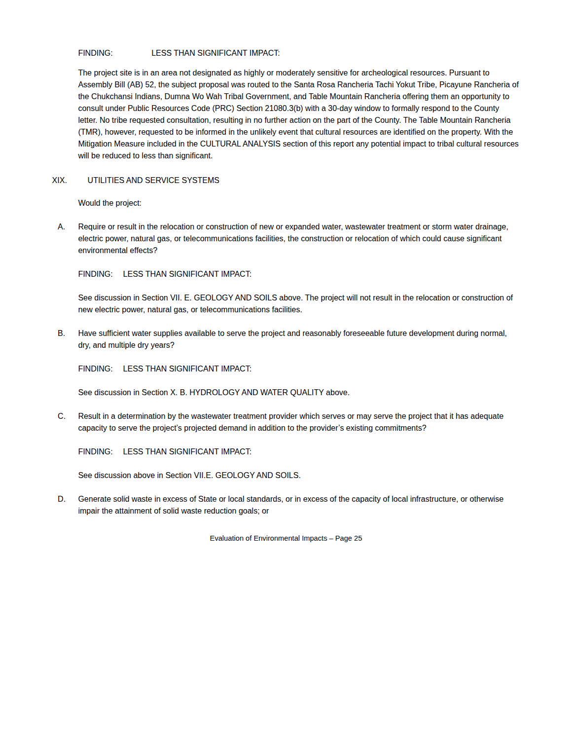FINDING: LESS THAN SIGNIFICANT IMPACT:
The project site is in an area not designated as highly or moderately sensitive for archeological resources. Pursuant to Assembly Bill (AB) 52, the subject proposal was routed to the Santa Rosa Rancheria Tachi Yokut Tribe, Picayune Rancheria of the Chukchansi Indians, Dumna Wo Wah Tribal Government, and Table Mountain Rancheria offering them an opportunity to consult under Public Resources Code (PRC) Section 21080.3(b) with a 30-day window to formally respond to the County letter. No tribe requested consultation, resulting in no further action on the part of the County. The Table Mountain Rancheria (TMR), however, requested to be informed in the unlikely event that cultural resources are identified on the property. With the Mitigation Measure included in the CULTURAL ANALYSIS section of this report any potential impact to tribal cultural resources will be reduced to less than significant.
XIX. UTILITIES AND SERVICE SYSTEMS
Would the project:
A.
Require or result in the relocation or construction of new or expanded water, wastewater treatment or storm water drainage, electric power, natural gas, or telecommunications facilities, the construction or relocation of which could cause significant environmental effects?
FINDING: LESS THAN SIGNIFICANT IMPACT:
See discussion in Section VII. E. GEOLOGY AND SOILS above. The project will not result in the relocation or construction of new electric power, natural gas, or telecommunications facilities.
B.
Have sufficient water supplies available to serve the project and reasonably foreseeable future development during normal, dry, and multiple dry years?
FINDING: LESS THAN SIGNIFICANT IMPACT:
See discussion in Section X. B. HYDROLOGY AND WATER QUALITY above.
C.
Result in a determination by the wastewater treatment provider which serves or may serve the project that it has adequate capacity to serve the project’s projected demand in addition to the provider’s existing commitments?
FINDING: LESS THAN SIGNIFICANT IMPACT:
See discussion above in Section VII.E. GEOLOGY AND SOILS.
D.
Generate solid waste in excess of State or local standards, or in excess of the capacity of local infrastructure, or otherwise impair the attainment of solid waste reduction goals; or
Evaluation of Environmental Impacts – Page 25